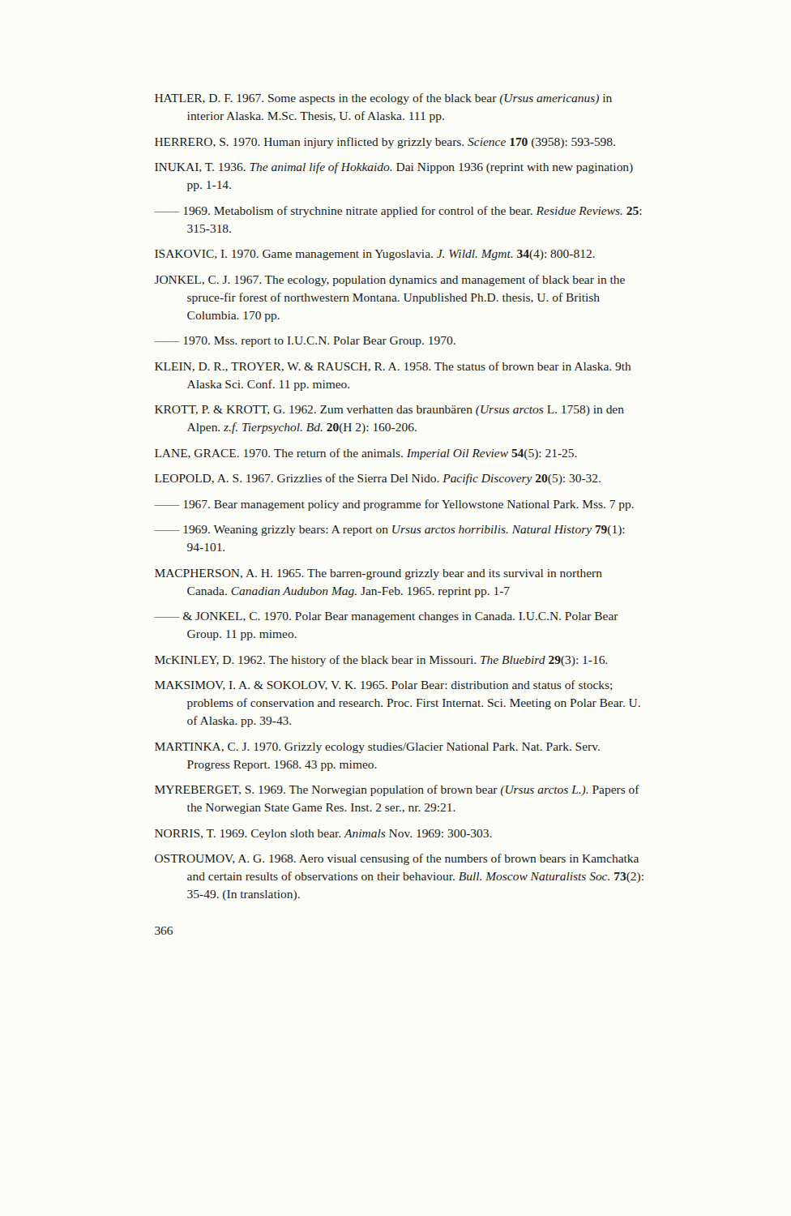HATLER, D. F. 1967. Some aspects in the ecology of the black bear (Ursus americanus) in interior Alaska. M.Sc. Thesis, U. of Alaska. 111 pp.
HERRERO, S. 1970. Human injury inflicted by grizzly bears. Science 170 (3958): 593-598.
INUKAI, T. 1936. The animal life of Hokkaido. Dai Nippon 1936 (reprint with new pagination) pp. 1-14.
—— 1969. Metabolism of strychnine nitrate applied for control of the bear. Residue Reviews. 25: 315-318.
ISAKOVIC, I. 1970. Game management in Yugoslavia. J. Wildl. Mgmt. 34(4): 800-812.
JONKEL, C. J. 1967. The ecology, population dynamics and management of black bear in the spruce-fir forest of northwestern Montana. Unpublished Ph.D. thesis, U. of British Columbia. 170 pp.
—— 1970. Mss. report to I.U.C.N. Polar Bear Group. 1970.
KLEIN, D. R., TROYER, W. & RAUSCH, R. A. 1958. The status of brown bear in Alaska. 9th Alaska Sci. Conf. 11 pp. mimeo.
KROTT, P. & KROTT, G. 1962. Zum verhatten das braunbären (Ursus arctos L. 1758) in den Alpen. z.f. Tierpsychol. Bd. 20(H 2): 160-206.
LANE, GRACE. 1970. The return of the animals. Imperial Oil Review 54(5): 21-25.
LEOPOLD, A. S. 1967. Grizzlies of the Sierra Del Nido. Pacific Discovery 20(5): 30-32.
—— 1967. Bear management policy and programme for Yellowstone National Park. Mss. 7 pp.
—— 1969. Weaning grizzly bears: A report on Ursus arctos horribilis. Natural History 79(1): 94-101.
MACPHERSON, A. H. 1965. The barren-ground grizzly bear and its survival in northern Canada. Canadian Audubon Mag. Jan-Feb. 1965. reprint pp. 1-7
—— & JONKEL, C. 1970. Polar Bear management changes in Canada. I.U.C.N. Polar Bear Group. 11 pp. mimeo.
McKINLEY, D. 1962. The history of the black bear in Missouri. The Bluebird 29(3): 1-16.
MAKSIMOV, I. A. & SOKOLOV, V. K. 1965. Polar Bear: distribution and status of stocks; problems of conservation and research. Proc. First Internat. Sci. Meeting on Polar Bear. U. of Alaska. pp. 39-43.
MARTINKA, C. J. 1970. Grizzly ecology studies/Glacier National Park. Nat. Park. Serv. Progress Report. 1968. 43 pp. mimeo.
MYREBERGET, S. 1969. The Norwegian population of brown bear (Ursus arctos L.). Papers of the Norwegian State Game Res. Inst. 2 ser., nr. 29:21.
NORRIS, T. 1969. Ceylon sloth bear. Animals Nov. 1969: 300-303.
OSTROUMOV, A. G. 1968. Aero visual censusing of the numbers of brown bears in Kamchatka and certain results of observations on their behaviour. Bull. Moscow Naturalists Soc. 73(2): 35-49. (In translation).
366